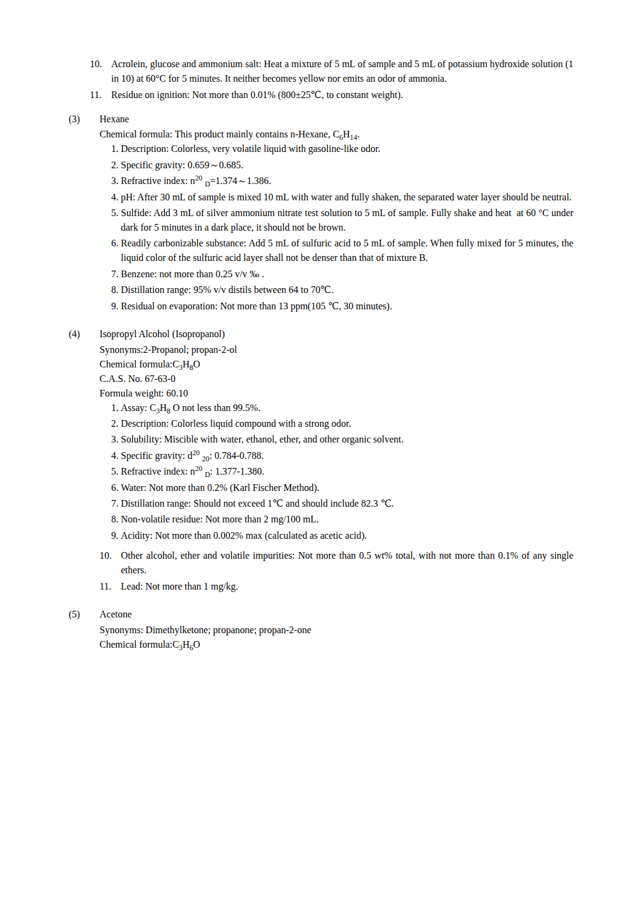10. Acrolein, glucose and ammonium salt: Heat a mixture of 5 mL of sample and 5 mL of potassium hydroxide solution (1 in 10) at 60°C for 5 minutes. It neither becomes yellow nor emits an odor of ammonia.
11. Residue on ignition: Not more than 0.01% (800±25℃, to constant weight).
(3) Hexane
Chemical formula: This product mainly contains n-Hexane, C6H14.
Description: Colorless, very volatile liquid with gasoline-like odor.
Specific gravity: 0.659～0.685.
Refractive index: n20 D=1.374～1.386.
pH: After 30 mL of sample is mixed 10 mL with water and fully shaken, the separated water layer should be neutral.
Sulfide: Add 3 mL of silver ammonium nitrate test solution to 5 mL of sample. Fully shake and heat at 60 °C under dark for 5 minutes in a dark place, it should not be brown.
Readily carbonizable substance: Add 5 mL of sulfuric acid to 5 mL of sample. When fully mixed for 5 minutes, the liquid color of the sulfuric acid layer shall not be denser than that of mixture B.
Benzene: not more than 0.25 v/v ‰ .
Distillation range: 95% v/v distils between 64 to 70℃.
Residual on evaporation: Not more than 13 ppm(105 ℃, 30 minutes).
(4) Isopropyl Alcohol (Isopropanol)
Synonyms:2-Propanol; propan-2-ol
Chemical formula:C3H8O
C.A.S. No. 67-63-0
Formula weight: 60.10
Assay: C3H8 O not less than 99.5%.
Description: Colorless liquid compound with a strong odor.
Solubility: Miscible with water, ethanol, ether, and other organic solvent.
Specific gravity: d20 20: 0.784-0.788.
Refractive index: n20 D: 1.377-1.380.
Water: Not more than 0.2% (Karl Fischer Method).
Distillation range: Should not exceed 1℃ and should include 82.3 ℃.
Non-volatile residue: Not more than 2 mg/100 mL.
Acidity: Not more than 0.002% max (calculated as acetic acid).
10. Other alcohol, ether and volatile impurities: Not more than 0.5 wt% total, with not more than 0.1% of any single ethers.
11. Lead: Not more than 1 mg/kg.
(5) Acetone
Synonyms: Dimethylketone; propanone; propan-2-one
Chemical formula:C3H6O